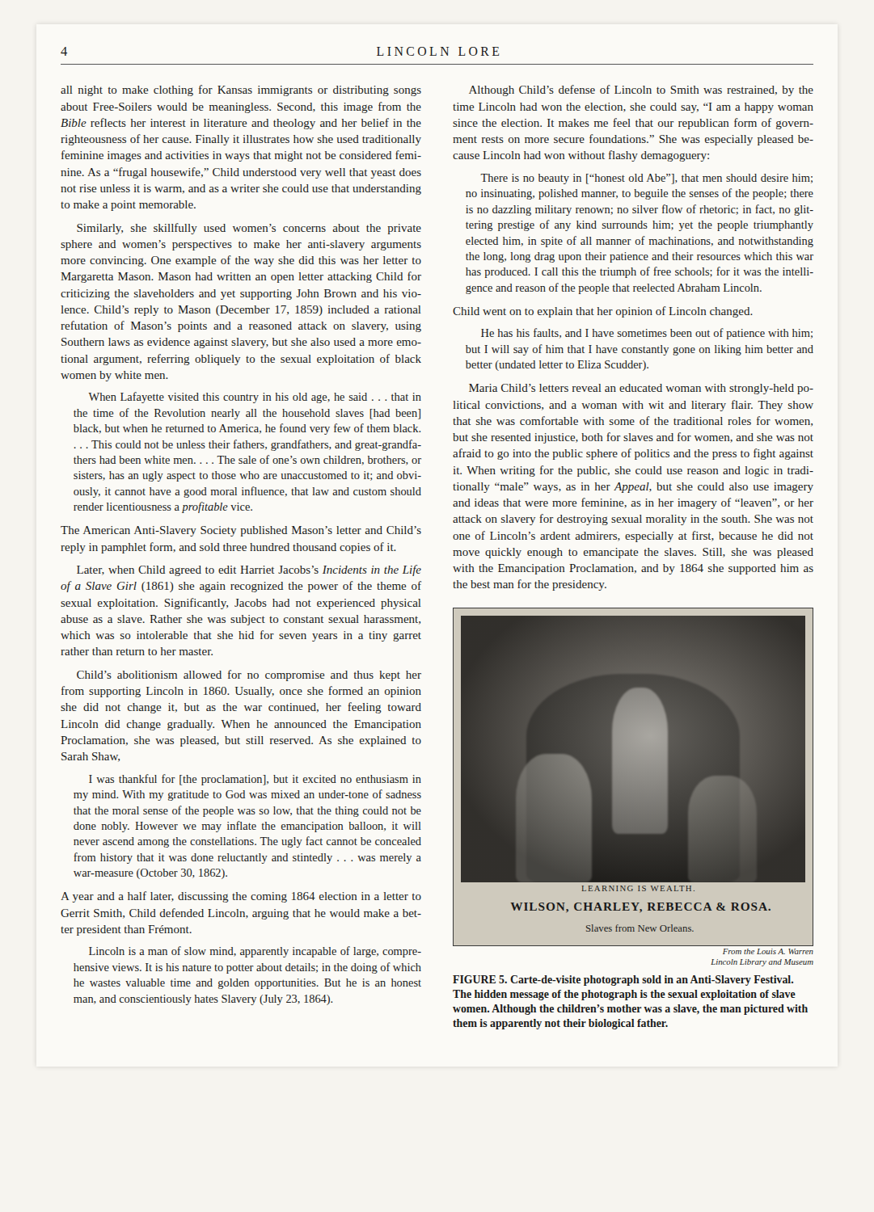4
Lincoln Lore
all night to make clothing for Kansas immigrants or distributing songs about Free-Soilers would be meaningless. Second, this image from the Bible reflects her interest in literature and theology and her belief in the righteousness of her cause. Finally it illustrates how she used traditionally feminine images and activities in ways that might not be considered feminine. As a “frugal housewife,” Child understood very well that yeast does not rise unless it is warm, and as a writer she could use that understanding to make a point memorable.
Similarly, she skillfully used women’s concerns about the private sphere and women’s perspectives to make her anti-slavery arguments more convincing. One example of the way she did this was her letter to Margaretta Mason. Mason had written an open letter attacking Child for criticizing the slaveholders and yet supporting John Brown and his violence. Child’s reply to Mason (December 17, 1859) included a rational refutation of Mason’s points and a reasoned attack on slavery, using Southern laws as evidence against slavery, but she also used a more emotional argument, referring obliquely to the sexual exploitation of black women by white men.
When Lafayette visited this country in his old age, he said . . . that in the time of the Revolution nearly all the household slaves [had been] black, but when he returned to America, he found very few of them black. . . . This could not be unless their fathers, grandfathers, and great-grandfathers had been white men. . . . The sale of one’s own children, brothers, or sisters, has an ugly aspect to those who are unaccustomed to it; and obviously, it cannot have a good moral influence, that law and custom should render licentiousness a profitable vice.
The American Anti-Slavery Society published Mason’s letter and Child’s reply in pamphlet form, and sold three hundred thousand copies of it.
Later, when Child agreed to edit Harriet Jacobs’s Incidents in the Life of a Slave Girl (1861) she again recognized the power of the theme of sexual exploitation. Significantly, Jacobs had not experienced physical abuse as a slave. Rather she was subject to constant sexual harassment, which was so intolerable that she hid for seven years in a tiny garret rather than return to her master.
Child’s abolitionism allowed for no compromise and thus kept her from supporting Lincoln in 1860. Usually, once she formed an opinion she did not change it, but as the war continued, her feeling toward Lincoln did change gradually. When he announced the Emancipation Proclamation, she was pleased, but still reserved. As she explained to Sarah Shaw,
I was thankful for [the proclamation], but it excited no enthusiasm in my mind. With my gratitude to God was mixed an under-tone of sadness that the moral sense of the people was so low, that the thing could not be done nobly. However we may inflate the emancipation balloon, it will never ascend among the constellations. The ugly fact cannot be concealed from history that it was done reluctantly and stintedly . . . was merely a war-measure (October 30, 1862).
A year and a half later, discussing the coming 1864 election in a letter to Gerrit Smith, Child defended Lincoln, arguing that he would make a better president than Frémont.
Lincoln is a man of slow mind, apparently incapable of large, comprehensive views. It is his nature to potter about details; in the doing of which he wastes valuable time and golden opportunities. But he is an honest man, and conscientiously hates Slavery (July 23, 1864).
Although Child’s defense of Lincoln to Smith was restrained, by the time Lincoln had won the election, she could say, “I am a happy woman since the election. It makes me feel that our republican form of government rests on more secure foundations.” She was especially pleased because Lincoln had won without flashy demagoguery:
There is no beauty in [“honest old Abe”], that men should desire him; no insinuating, polished manner, to beguile the senses of the people; there is no dazzling military renown; no silver flow of rhetoric; in fact, no glittering prestige of any kind surrounds him; yet the people triumphantly elected him, in spite of all manner of machinations, and notwithstanding the long, long drag upon their patience and their resources which this war has produced. I call this the triumph of free schools; for it was the intelligence and reason of the people that reelected Abraham Lincoln.
Child went on to explain that her opinion of Lincoln changed.
He has his faults, and I have sometimes been out of patience with him; but I will say of him that I have constantly gone on liking him better and better (undated letter to Eliza Scudder).
Maria Child’s letters reveal an educated woman with strongly-held political convictions, and a woman with wit and literary flair. They show that she was comfortable with some of the traditional roles for women, but she resented injustice, both for slaves and for women, and she was not afraid to go into the public sphere of politics and the press to fight against it. When writing for the public, she could use reason and logic in traditionally “male” ways, as in her Appeal, but she could also use imagery and ideas that were more feminine, as in her imagery of “leaven”, or her attack on slavery for destroying sexual morality in the south. She was not one of Lincoln’s ardent admirers, especially at first, because he did not move quickly enough to emancipate the slaves. Still, she was pleased with the Emancipation Proclamation, and by 1864 she supported him as the best man for the presidency.
Learning is Wealth.
WILSON, CHARLEY, REBECCA & ROSA.
Slaves from New Orleans.
From the Louis A. Warren
Lincoln Library and Museum
FIGURE 5. Carte-de-visite photograph sold in an Anti-Slavery Festival. The hidden message of the photograph is the sexual exploitation of slave women. Although the children’s mother was a slave, the man pictured with them is apparently not their biological father.